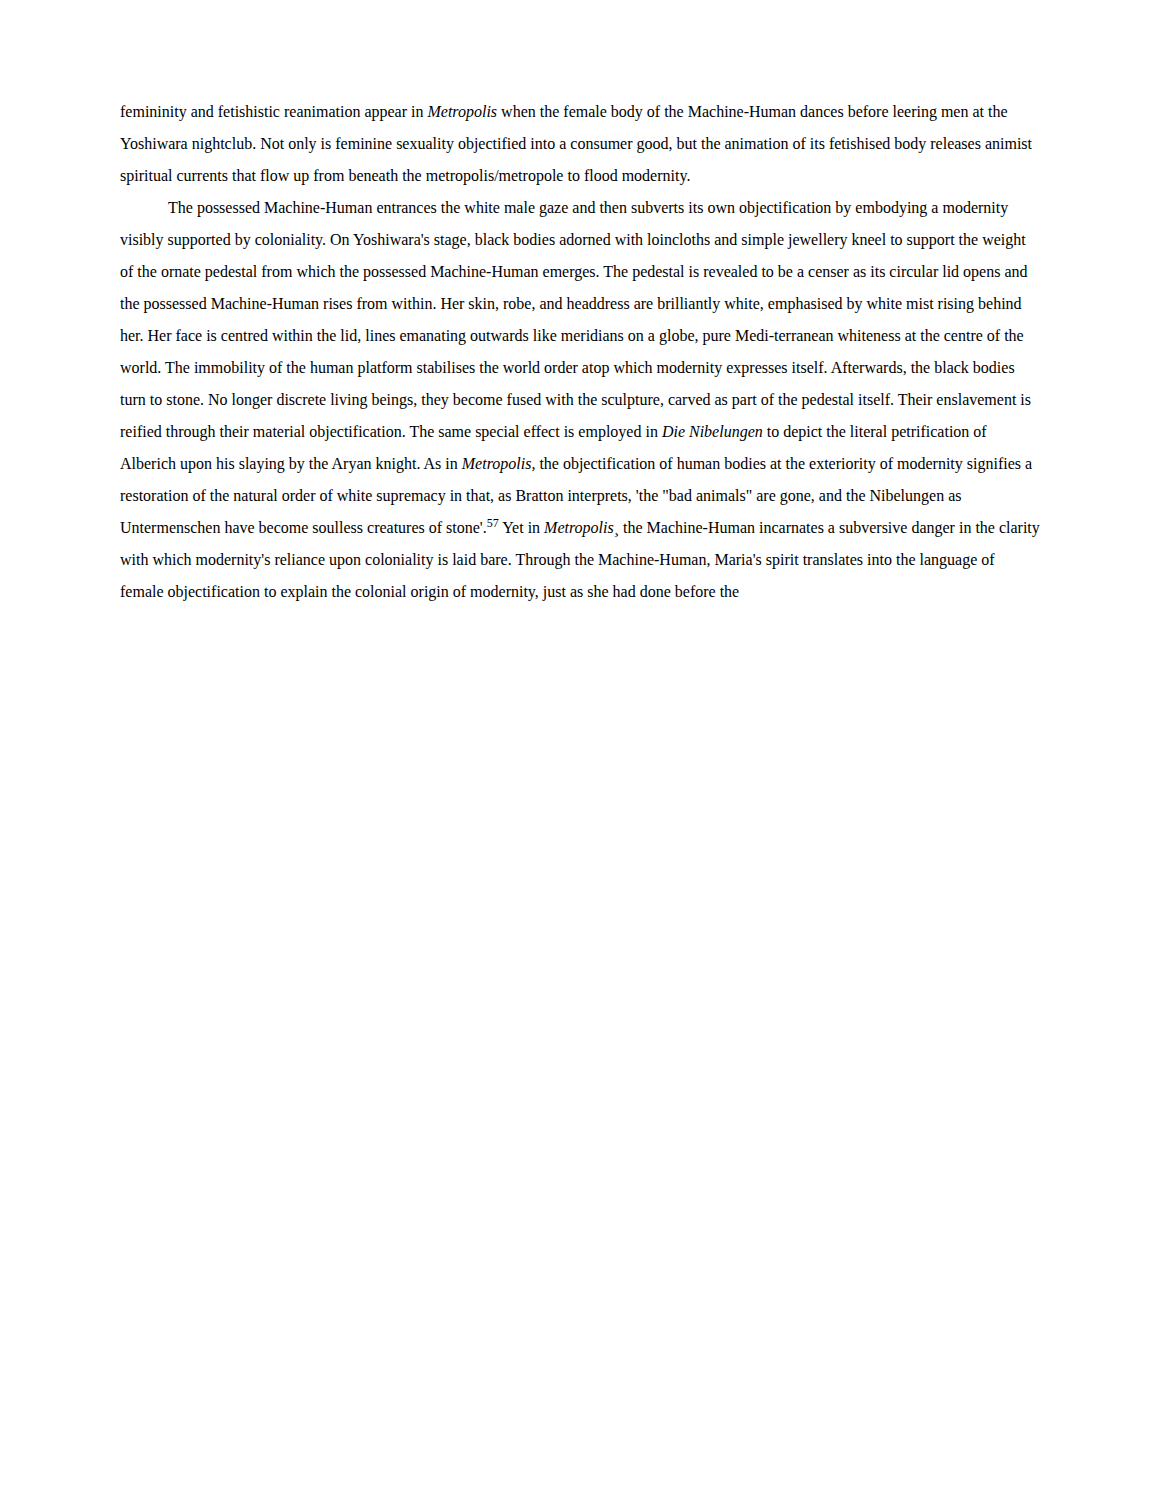femininity and fetishistic reanimation appear in Metropolis when the female body of the Machine-Human dances before leering men at the Yoshiwara nightclub. Not only is feminine sexuality objectified into a consumer good, but the animation of its fetishised body releases animist spiritual currents that flow up from beneath the metropolis/metropole to flood modernity.
The possessed Machine-Human entrances the white male gaze and then subverts its own objectification by embodying a modernity visibly supported by coloniality. On Yoshiwara's stage, black bodies adorned with loincloths and simple jewellery kneel to support the weight of the ornate pedestal from which the possessed Machine-Human emerges. The pedestal is revealed to be a censer as its circular lid opens and the possessed Machine-Human rises from within. Her skin, robe, and headdress are brilliantly white, emphasised by white mist rising behind her. Her face is centred within the lid, lines emanating outwards like meridians on a globe, pure Medi-terranean whiteness at the centre of the world. The immobility of the human platform stabilises the world order atop which modernity expresses itself. Afterwards, the black bodies turn to stone. No longer discrete living beings, they become fused with the sculpture, carved as part of the pedestal itself. Their enslavement is reified through their material objectification. The same special effect is employed in Die Nibelungen to depict the literal petrification of Alberich upon his slaying by the Aryan knight. As in Metropolis, the objectification of human bodies at the exteriority of modernity signifies a restoration of the natural order of white supremacy in that, as Bratton interprets, 'the "bad animals" are gone, and the Nibelungen as Untermenschen have become soulless creatures of stone'.57 Yet in Metropolis¸ the Machine-Human incarnates a subversive danger in the clarity with which modernity's reliance upon coloniality is laid bare. Through the Machine-Human, Maria's spirit translates into the language of female objectification to explain the colonial origin of modernity, just as she had done before the